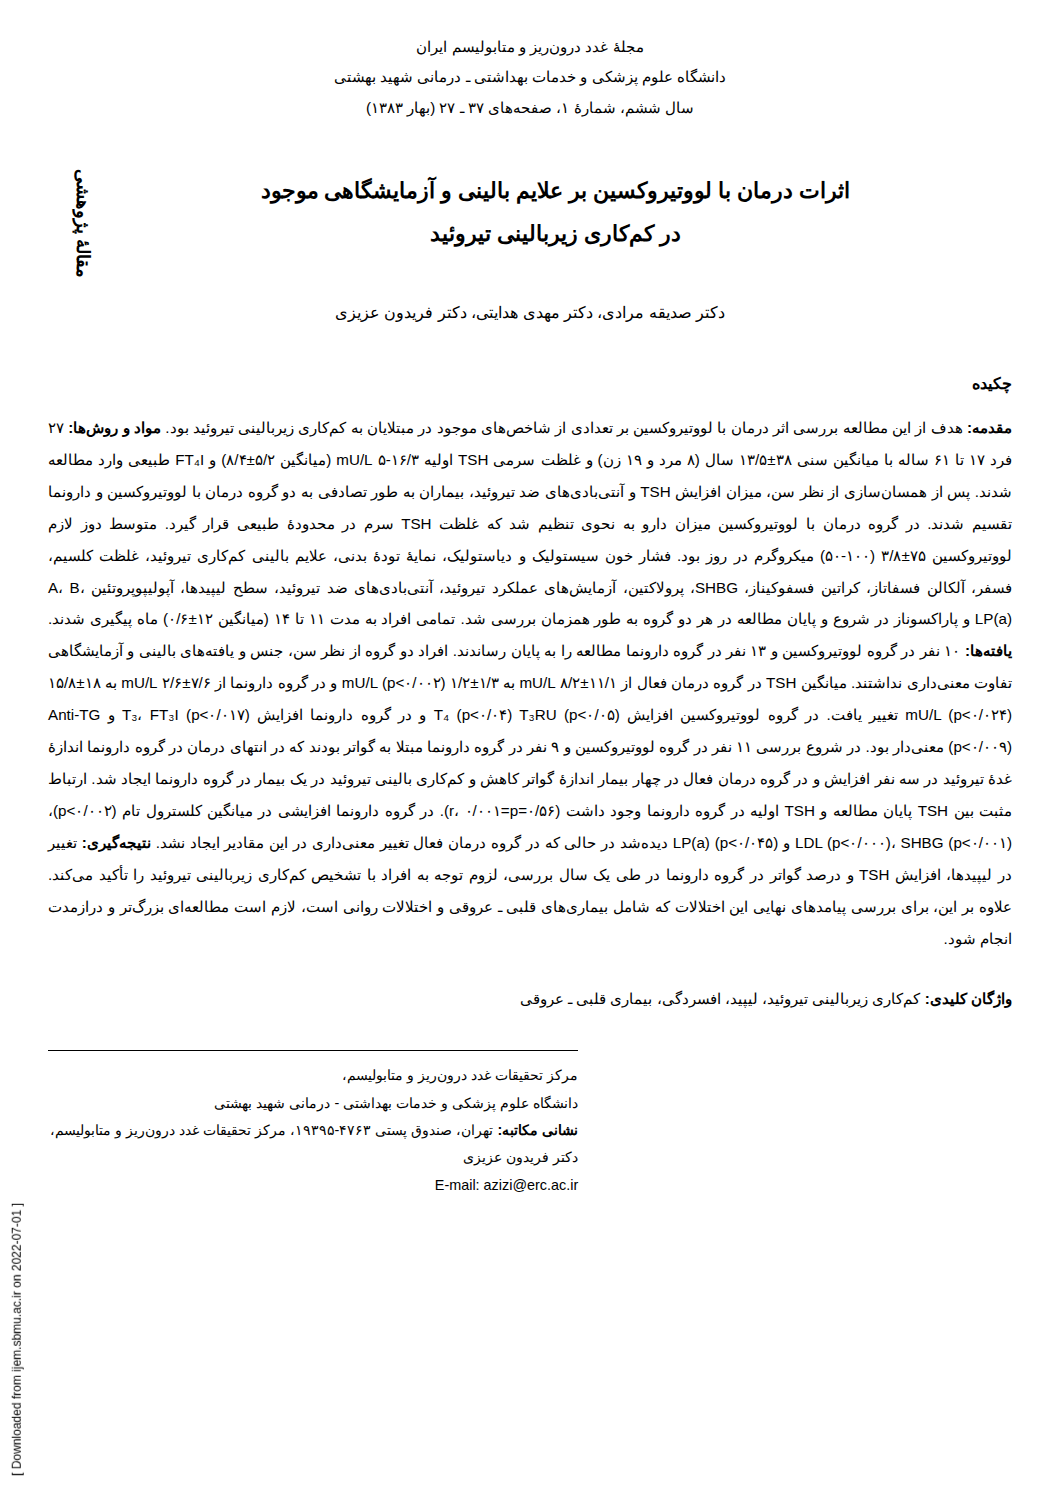مجلهٔ غدد درون‌ریز و متابولیسم ایران
دانشگاه علوم پزشکی و خدمات بهداشتی ـ درمانی شهید بهشتی
سال ششم، شمارهٔ ۱، صفحه‌های ۳۷ ـ ۲۷ (بهار ۱۳۸۳)
مقالهٔ پژوهشی
اثرات درمان با لووتیروکسین بر علایم بالینی و آزمایشگاهی موجود
در کم‌کاری زیربالینی تیروئید
دکتر صدیقه مرادی، دکتر مهدی هدایتی، دکتر فریدون عزیزی
چکیده
مقدمه: هدف از این مطالعه بررسی اثر درمان با لووتیروکسین بر تعدادی از شاخص‌های موجود در مبتلایان به کم‌کاری زیربالینی تیروئید بود. مواد و روش‌ها: ۲۷ فرد ۱۷ تا ۶۱ ساله با میانگین سنی ۳۸±۱۳/۵ سال (۸ مرد و ۱۹ زن) و غلظت سرمی TSH اولیه ۱۶/۳-۵ mU/L (میانگین ۵/۲±۸/۴) و FT₄I طبیعی وارد مطالعه شدند. پس از همسان‌سازی از نظر سن، میزان افزایش TSH و آنتی‌بادی‌های ضد تیروئید، بیماران به طور تصادفی به دو گروه درمان با لووتیروکسین و دارونما تقسیم شدند. در گروه درمان با لووتیروکسین میزان دارو به نحوی تنظیم شد که غلظت TSH سرم در محدودهٔ طبیعی قرار گیرد. متوسط دوز لازم لووتیروکسین ۷۵±۳/۸ (۱۰۰-۵۰) میکروگرم در روز بود. فشار خون سیستولیک و دیاستولیک، نمایهٔ تودهٔ بدنی، علایم بالینی کم‌کاری تیروئید، غلظت کلسیم، فسفر، آلکالن فسفاتاز، کراتین فسفوکیناز، SHBG، پرولاکتین، آزمایش‌های عملکرد تیروئید، آنتی‌بادی‌های ضد تیروئید، سطح لیپیدها، آپولیپوپروتئین A، B، LP(a) و پاراکسوناز در شروع و پایان مطالعه در هر دو گروه به طور همزمان بررسی شد. تمامی افراد به مدت ۱۱ تا ۱۴ (میانگین ۱۲±۰/۶) ماه پیگیری شدند. یافته‌ها: ۱۰ نفر در گروه لووتیروکسین و ۱۳ نفر در گروه دارونما مطالعه را به پایان رساندند. افراد دو گروه از نظر سن، جنس و یافته‌های بالینی و آزمایشگاهی تفاوت معنی‌داری نداشتند. میانگین TSH در گروه درمان فعال از ۱۱/۱±۸/۲ mU/L به ۱/۳±۱/۲ mU/L (p<۰/۰۰۲) و در گروه دارونما از ۷/۶±۲/۶ mU/L به ۱۸±۱۵/۸ mU/L (p<۰/۰۲۴) تغییر یافت. در گروه لووتیروکسین افزایش T₄ (p<۰/۰۴) T₃RU (p<۰/۰۵) و در گروه دارونما افزایش T₃، FT₃I (p<۰/۰۱۷) و Anti-TG (p<۰/۰۰۹) معنی‌دار بود. در شروع بررسی ۱۱ نفر در گروه لووتیروکسین و ۹ نفر در گروه دارونما مبتلا به گواتر بودند که در انتهای درمان در گروه دارونما اندازهٔ غدهٔ تیروئید در سه نفر افزایش و در گروه درمان فعال در چهار بیمار اندازهٔ گواتر کاهش و کم‌کاری بالینی تیروئید در یک بیمار در گروه دارونما ایجاد شد. ارتباط مثبت بین TSH پایان مطالعه و TSH اولیه در گروه دارونما وجود داشت (۰/۵۶=r، ۰/۰۰۱=p). در گروه دارونما افزایشی در میانگین کلسترول تام (p<۰/۰۰۲)، LDL (p<۰/۰۰۰)، SHBG (p<۰/۰۰۱) و LP(a) (p<۰/۰۴۵) دیده‌شد در حالی که در گروه درمان فعال تغییر معنی‌داری در این مقادیر ایجاد نشد. نتیجه‌گیری: تغییر در لیپیدها، افزایش TSH و درصد گواتر در گروه دارونما در طی یک سال بررسی، لزوم توجه به افراد با تشخیص کم‌کاری زیربالینی تیروئید را تأکید می‌کند. علاوه بر این، برای بررسی پیامدهای نهایی این اختلالات که شامل بیماری‌های قلبی ـ عروقی و اختلالات روانی است، لازم است مطالعه‌ای بزرگ‌تر و درازمدت انجام شود.
واژگان کلیدی: کم‌کاری زیربالینی تیروئید، لیپید، افسردگی، بیماری قلبی ـ عروقی
مرکز تحقیقات غدد درون‌ریز و متابولیسم،
دانشگاه علوم پزشکی و خدمات بهداشتی - درمانی شهید بهشتی
نشانی مکاتبه: تهران، صندوق پستی ۴۷۶۳-۱۹۳۹۵، مرکز تحقیقات غدد درون‌ریز و متابولیسم، دکتر فریدون عزیزی
E-mail: azizi@erc.ac.ir
[ Downloaded from ijem.sbmu.ac.ir on 2022-07-01 ]